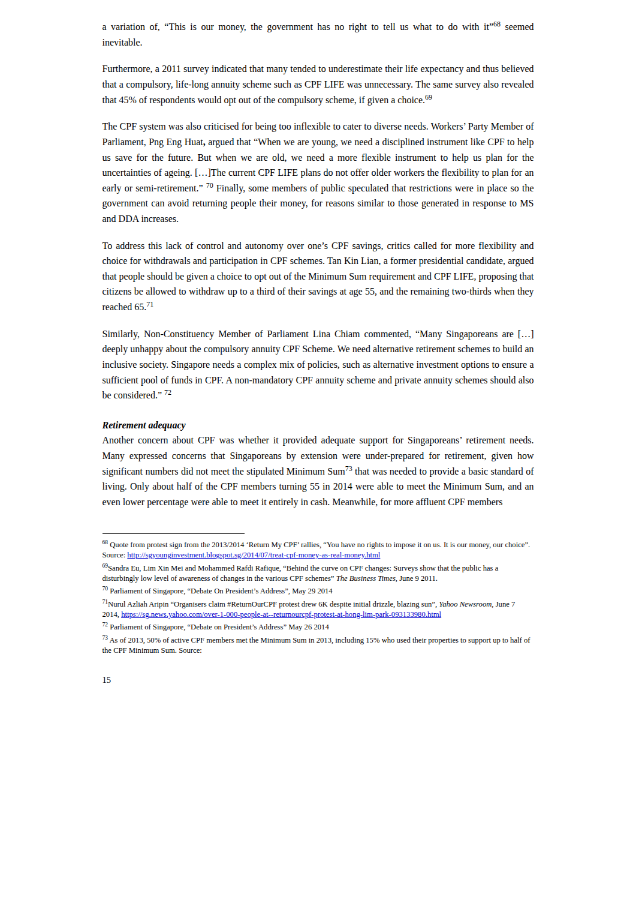a variation of, “This is our money, the government has no right to tell us what to do with it”68 seemed inevitable.
Furthermore, a 2011 survey indicated that many tended to underestimate their life expectancy and thus believed that a compulsory, life-long annuity scheme such as CPF LIFE was unnecessary. The same survey also revealed that 45% of respondents would opt out of the compulsory scheme, if given a choice.69
The CPF system was also criticised for being too inflexible to cater to diverse needs. Workers’ Party Member of Parliament, Png Eng Huat, argued that “When we are young, we need a disciplined instrument like CPF to help us save for the future. But when we are old, we need a more flexible instrument to help us plan for the uncertainties of ageing. […]The current CPF LIFE plans do not offer older workers the flexibility to plan for an early or semi-retirement.” 70 Finally, some members of public speculated that restrictions were in place so the government can avoid returning people their money, for reasons similar to those generated in response to MS and DDA increases.
To address this lack of control and autonomy over one’s CPF savings, critics called for more flexibility and choice for withdrawals and participation in CPF schemes. Tan Kin Lian, a former presidential candidate, argued that people should be given a choice to opt out of the Minimum Sum requirement and CPF LIFE, proposing that citizens be allowed to withdraw up to a third of their savings at age 55, and the remaining two-thirds when they reached 65.71
Similarly, Non-Constituency Member of Parliament Lina Chiam commented, “Many Singaporeans are […] deeply unhappy about the compulsory annuity CPF Scheme. We need alternative retirement schemes to build an inclusive society. Singapore needs a complex mix of policies, such as alternative investment options to ensure a sufficient pool of funds in CPF. A non-mandatory CPF annuity scheme and private annuity schemes should also be considered.” 72
Retirement adequacy
Another concern about CPF was whether it provided adequate support for Singaporeans’ retirement needs. Many expressed concerns that Singaporeans by extension were under-prepared for retirement, given how significant numbers did not meet the stipulated Minimum Sum73 that was needed to provide a basic standard of living. Only about half of the CPF members turning 55 in 2014 were able to meet the Minimum Sum, and an even lower percentage were able to meet it entirely in cash. Meanwhile, for more affluent CPF members
68 Quote from protest sign from the 2013/2014 ‘Return My CPF’ rallies, “You have no rights to impose it on us. It is our money, our choice”. Source: http://sgyounginvestment.blogspot.sg/2014/07/treat-cpf-money-as-real-money.html
69Sandra Eu, Lim Xin Mei and Mohammed Rafdi Rafique, “Behind the curve on CPF changes: Surveys show that the public has a disturbingly low level of awareness of changes in the various CPF schemes” The Business Times, June 9 2011.
70 Parliament of Singapore, “Debate On President’s Address”, May 29 2014
71Nurul Azliah Aripin “Organisers claim #ReturnOurCPF protest drew 6K despite initial drizzle, blazing sun”, Yahoo Newsroom, June 7 2014, https://sg.news.yahoo.com/over-1-000-people-at--returnourcpf-protest-at-hong-lim-park-093133980.html
72 Parliament of Singapore, “Debate on President’s Address” May 26 2014
73 As of 2013, 50% of active CPF members met the Minimum Sum in 2013, including 15% who used their properties to support up to half of the CPF Minimum Sum. Source:
15